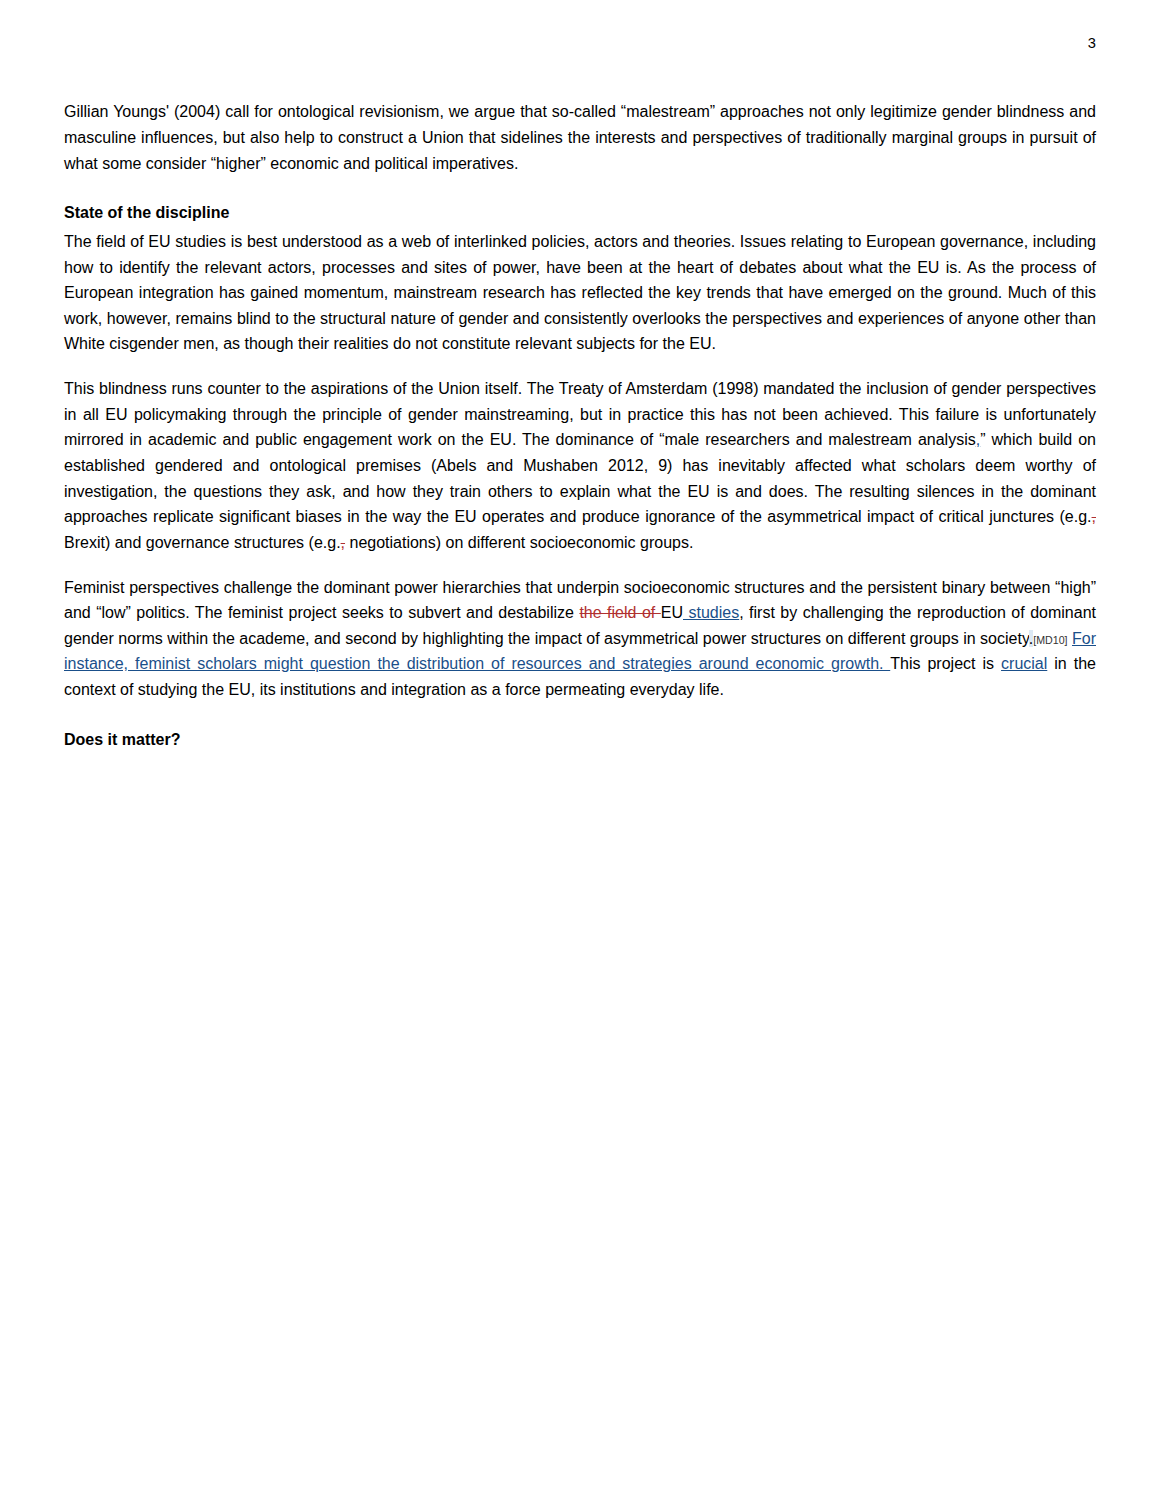3
Gillian Youngs' (2004) call for ontological revisionism, we argue that so-called “malestream” approaches not only legitimize gender blindness and masculine influences, but also help to construct a Union that sidelines the interests and perspectives of traditionally marginal groups in pursuit of what some consider “higher” economic and political imperatives.
State of the discipline
The field of EU studies is best understood as a web of interlinked policies, actors and theories. Issues relating to European governance, including how to identify the relevant actors, processes and sites of power, have been at the heart of debates about what the EU is. As the process of European integration has gained momentum, mainstream research has reflected the key trends that have emerged on the ground. Much of this work, however, remains blind to the structural nature of gender and consistently overlooks the perspectives and experiences of anyone other than White cisgender men, as though their realities do not constitute relevant subjects for the EU.
This blindness runs counter to the aspirations of the Union itself. The Treaty of Amsterdam (1998) mandated the inclusion of gender perspectives in all EU policymaking through the principle of gender mainstreaming, but in practice this has not been achieved. This failure is unfortunately mirrored in academic and public engagement work on the EU. The dominance of “male researchers and malestream analysis,” which build on established gendered and ontological premises (Abels and Mushaben 2012, 9) has inevitably affected what scholars deem worthy of investigation, the questions they ask, and how they train others to explain what the EU is and does. The resulting silences in the dominant approaches replicate significant biases in the way the EU operates and produce ignorance of the asymmetrical impact of critical junctures (e.g., Brexit) and governance structures (e.g., negotiations) on different socioeconomic groups.
Feminist perspectives challenge the dominant power hierarchies that underpin socioeconomic structures and the persistent binary between “high” and “low” politics. The feminist project seeks to subvert and destabilize the field of EU studies, first by challenging the reproduction of dominant gender norms within the academe, and second by highlighting the impact of asymmetrical power structures on different groups in society.[MD10] For instance, feminist scholars might question the distribution of resources and strategies around economic growth. This project is crucial in the context of studying the EU, its institutions and integration as a force permeating everyday life.
Does it matter?